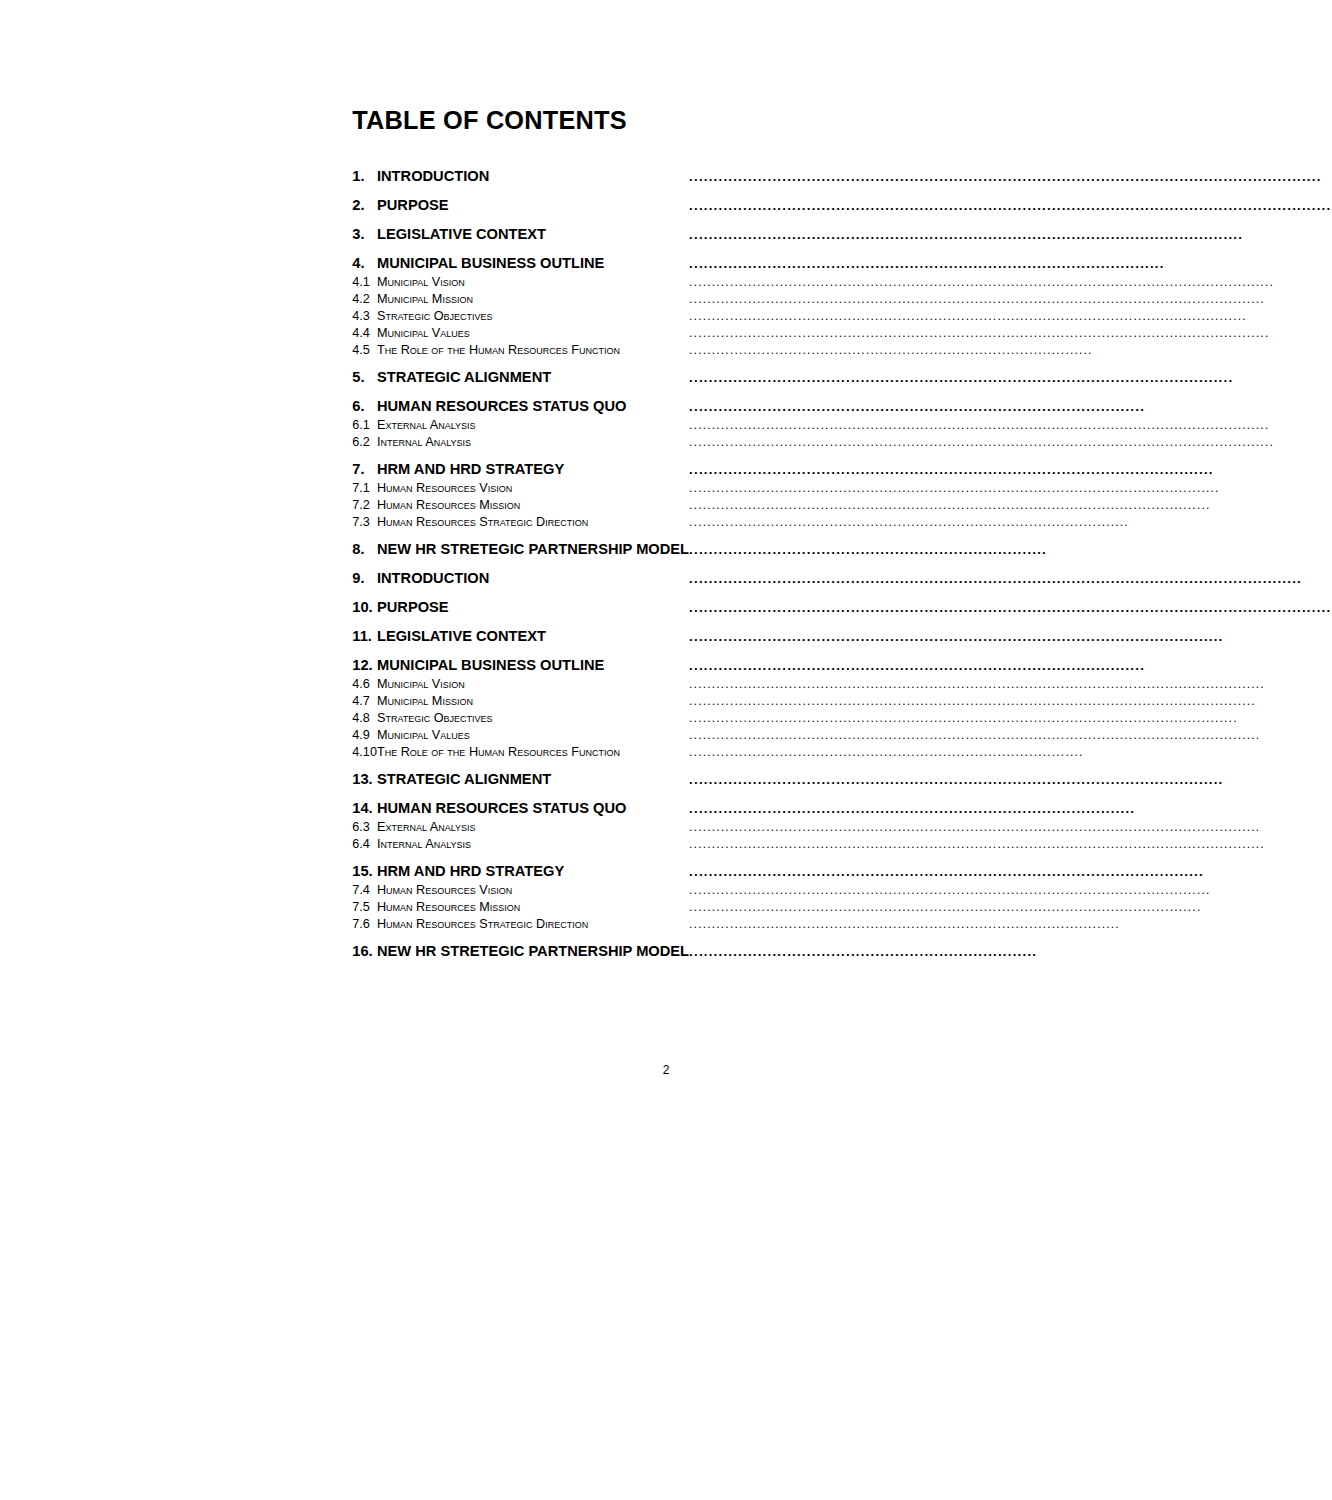TABLE OF CONTENTS
| 1. | INTRODUCTION | ................................................................................................................................. | 3 |
| 2. | PURPOSE | ......................................................................................................................................... | 4 |
| 3. | LEGISLATIVE CONTEXT | ................................................................................................................. | 5 |
| 4. | MUNICIPAL BUSINESS OUTLINE | ................................................................................................. | 6 |
| 4.1 | Municipal Vision | ................................................................................................................................. | 6 |
| 4.2 | Municipal Mission | ............................................................................................................................... | 6 |
| 4.3 | Strategic Objectives | ........................................................................................................................... | 6 |
| 4.4 | Municipal Values | ................................................................................................................................ | 6 |
| 4.5 | The Role of the Human Resources Function | ......................................................................................... | 6 |
| 5. | STRATEGIC ALIGNMENT | ............................................................................................................... | 8 |
| 6. | HUMAN RESOURCES STATUS QUO | ............................................................................................. | 9 |
| 6.1 | External Analysis | ................................................................................................................................ | 9 |
| 6.2 | Internal Analysis | ................................................................................................................................. | 9 |
| 7. | HRM AND HRD STRATEGY | ........................................................................................................... | 12 |
| 7.1 | Human Resources Vision | ..................................................................................................................... | 12 |
| 7.2 | Human Resources Mission | ................................................................................................................... | 12 |
| 7.3 | Human Resources Strategic Direction | ................................................................................................. | 12 |
| 8. | NEW HR STRETEGIC PARTNERSHIP MODEL | ......................................................................... | 17 |
| 9. | INTRODUCTION | ............................................................................................................................. | 22 |
| 10. | PURPOSE | ..................................................................................................................................... | 23 |
| 11. | LEGISLATIVE CONTEXT | ............................................................................................................. | 24 |
| 12. | MUNICIPAL BUSINESS OUTLINE | ............................................................................................. | 25 |
| 4.6 | Municipal Vision | ............................................................................................................................... | 25 |
| 4.7 | Municipal Mission | ............................................................................................................................. | 25 |
| 4.8 | Strategic Objectives | ......................................................................................................................... | 25 |
| 4.9 | Municipal Values | .............................................................................................................................. | 25 |
| 4.10 | The Role of the Human Resources Function | ....................................................................................... | 25 |
| 13. | STRATEGIC ALIGNMENT | ............................................................................................................. | 27 |
| 14. | HUMAN RESOURCES STATUS QUO | ........................................................................................... | 28 |
| 6.3 | External Analysis | .............................................................................................................................. | 28 |
| 6.4 | Internal Analysis | ............................................................................................................................... | 28 |
| 15. | HRM AND HRD STRATEGY | ......................................................................................................... | 31 |
| 7.4 | Human Resources Vision | ................................................................................................................... | 31 |
| 7.5 | Human Resources Mission | ................................................................................................................. | 31 |
| 7.6 | Human Resources Strategic Direction | ............................................................................................... | 31 |
| 16. | NEW HR STRETEGIC PARTNERSHIP MODEL | ....................................................................... | 36 |
2